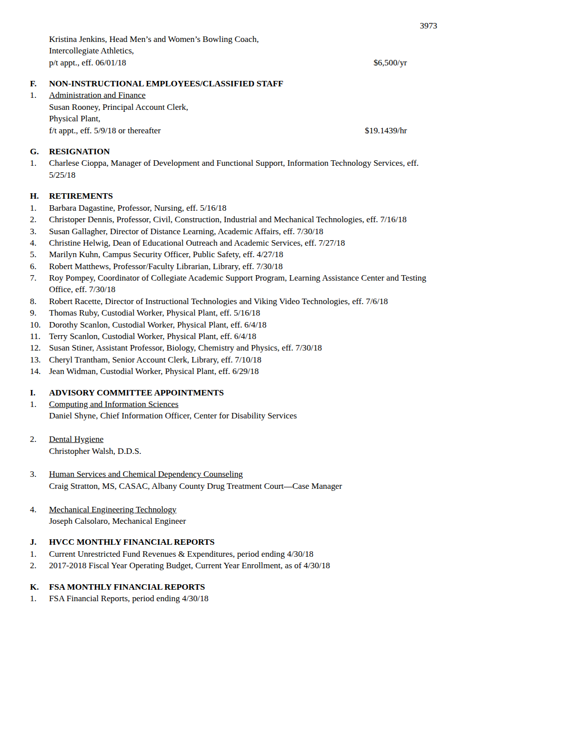3973
Kristina Jenkins, Head Men’s and Women’s Bowling Coach,
Intercollegiate Athletics,
p/t appt., eff. 06/01/18 $6,500/yr
F. NON-INSTRUCTIONAL EMPLOYEES/CLASSIFIED STAFF
1. Administration and Finance
Susan Rooney, Principal Account Clerk,
Physical Plant,
f/t appt., eff. 5/9/18 or thereafter $19.1439/hr
G. RESIGNATION
1. Charlese Cioppa, Manager of Development and Functional Support, Information Technology Services, eff. 5/25/18
H. RETIREMENTS
1. Barbara Dagastine, Professor, Nursing, eff. 5/16/18
2. Christoper Dennis, Professor, Civil, Construction, Industrial and Mechanical Technologies, eff. 7/16/18
3. Susan Gallagher, Director of Distance Learning, Academic Affairs, eff. 7/30/18
4. Christine Helwig, Dean of Educational Outreach and Academic Services, eff. 7/27/18
5. Marilyn Kuhn, Campus Security Officer, Public Safety, eff. 4/27/18
6. Robert Matthews, Professor/Faculty Librarian, Library, eff. 7/30/18
7. Roy Pompey, Coordinator of Collegiate Academic Support Program, Learning Assistance Center and Testing Office, eff. 7/30/18
8. Robert Racette, Director of Instructional Technologies and Viking Video Technologies, eff. 7/6/18
9. Thomas Ruby, Custodial Worker, Physical Plant, eff. 5/16/18
10. Dorothy Scanlon, Custodial Worker, Physical Plant, eff. 6/4/18
11. Terry Scanlon, Custodial Worker, Physical Plant, eff. 6/4/18
12. Susan Stiner, Assistant Professor, Biology, Chemistry and Physics, eff. 7/30/18
13. Cheryl Trantham, Senior Account Clerk, Library, eff. 7/10/18
14. Jean Widman, Custodial Worker, Physical Plant, eff. 6/29/18
I. ADVISORY COMMITTEE APPOINTMENTS
1. Computing and Information Sciences
Daniel Shyne, Chief Information Officer, Center for Disability Services
2. Dental Hygiene
Christopher Walsh, D.D.S.
3. Human Services and Chemical Dependency Counseling
Craig Stratton, MS, CASAC, Albany County Drug Treatment Court—Case Manager
4. Mechanical Engineering Technology
Joseph Calsolaro, Mechanical Engineer
J. HVCC MONTHLY FINANCIAL REPORTS
1. Current Unrestricted Fund Revenues & Expenditures, period ending 4/30/18
2. 2017-2018 Fiscal Year Operating Budget, Current Year Enrollment, as of 4/30/18
K. FSA MONTHLY FINANCIAL REPORTS
1. FSA Financial Reports, period ending 4/30/18